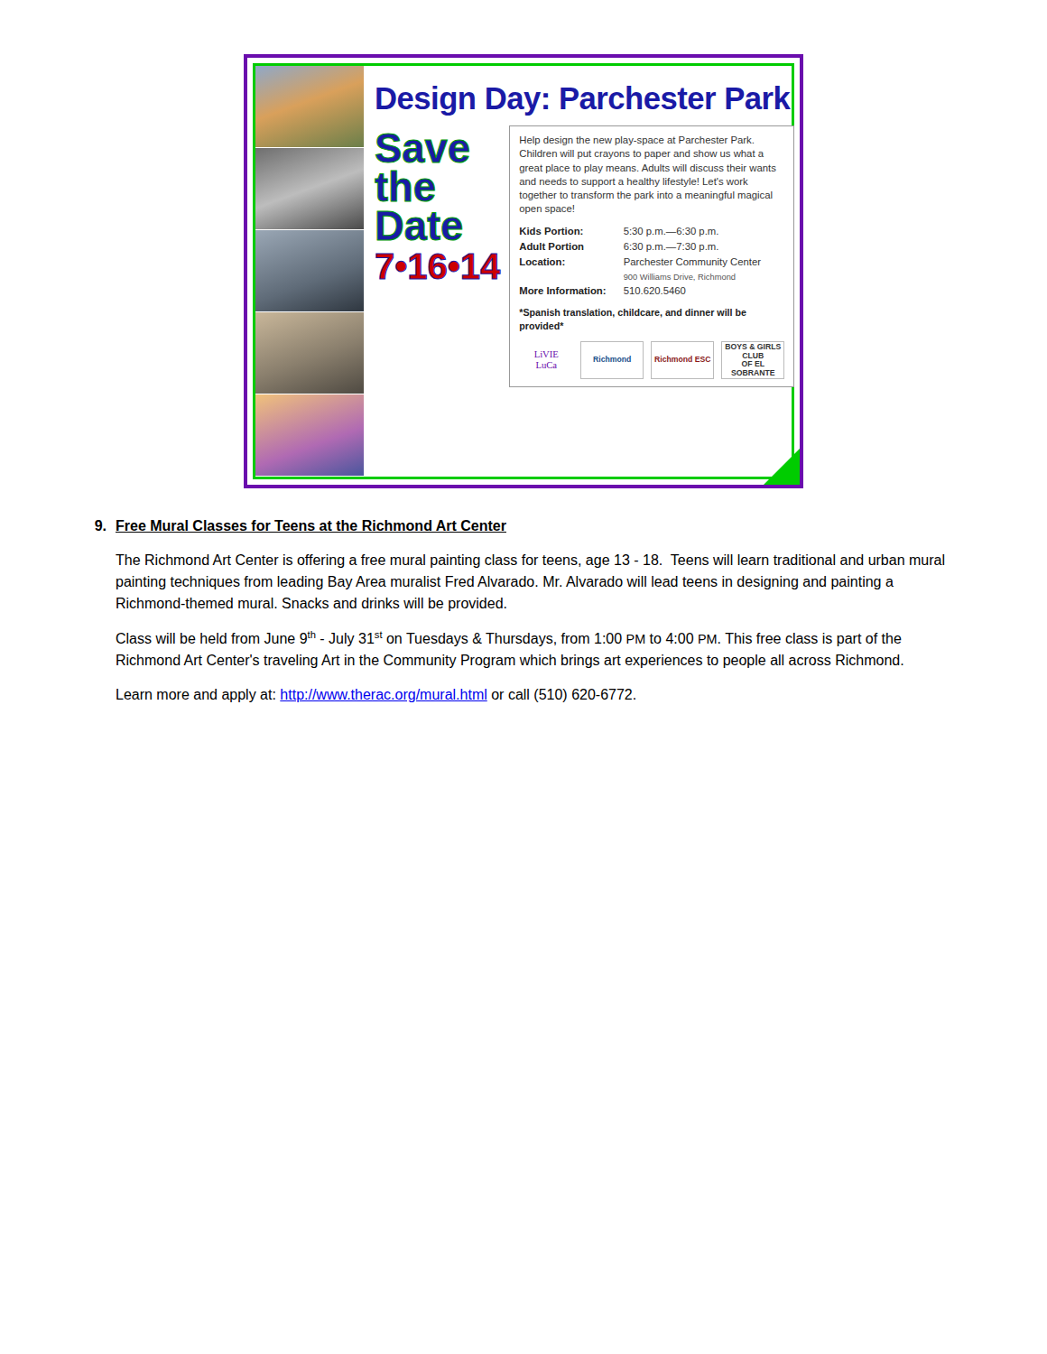Design Day: Parchester Park
Save
the
Date
7•16•14
Help design the new play-space at Parchester Park. Children will put crayons to paper and show us what a great place to play means. Adults will discuss their wants and needs to support a healthy lifestyle! Let's work together to transform the park into a meaningful magical open space!
| Kids Portion: | 5:30 p.m.—6:30 p.m. |
| Adult Portion | 6:30 p.m.—7:30 p.m. |
| Location: | Parchester Community Center |
| | 900 Williams Drive, Richmond |
| More Information: | 510.620.5460 |
*Spanish translation, childcare, and dinner will be provided*
LiVIE
LuCa
Richmond
Richmond ESC
BOYS & GIRLS CLUB
OF EL SOBRANTE
9.
Free Mural Classes for Teens at the Richmond Art Center
The Richmond Art Center is offering a free mural painting class for teens, age 13 - 18. Teens will learn traditional and urban mural painting techniques from leading Bay Area muralist Fred Alvarado. Mr. Alvarado will lead teens in designing and painting a Richmond-themed mural. Snacks and drinks will be provided.
Class will be held from June 9th - July 31st on Tuesdays & Thursdays, from 1:00 PM to 4:00 PM. This free class is part of the Richmond Art Center's traveling Art in the Community Program which brings art experiences to people all across Richmond.
Learn more and apply at: http://www.therac.org/mural.html or call (510) 620-6772.